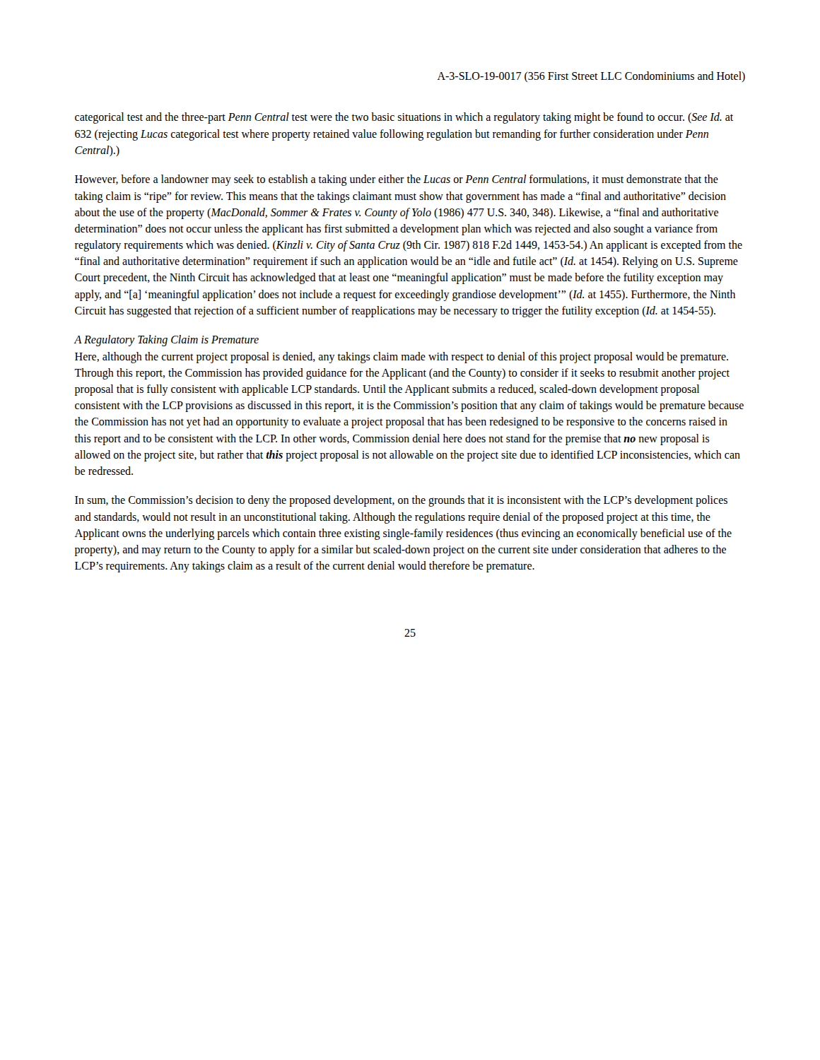A-3-SLO-19-0017 (356 First Street LLC Condominiums and Hotel)
categorical test and the three-part Penn Central test were the two basic situations in which a regulatory taking might be found to occur. (See Id. at 632 (rejecting Lucas categorical test where property retained value following regulation but remanding for further consideration under Penn Central).)
However, before a landowner may seek to establish a taking under either the Lucas or Penn Central formulations, it must demonstrate that the taking claim is “ripe” for review. This means that the takings claimant must show that government has made a “final and authoritative” decision about the use of the property (MacDonald, Sommer & Frates v. County of Yolo (1986) 477 U.S. 340, 348). Likewise, a “final and authoritative determination” does not occur unless the applicant has first submitted a development plan which was rejected and also sought a variance from regulatory requirements which was denied. (Kinzli v. City of Santa Cruz (9th Cir. 1987) 818 F.2d 1449, 1453-54.) An applicant is excepted from the “final and authoritative determination” requirement if such an application would be an “idle and futile act” (Id. at 1454). Relying on U.S. Supreme Court precedent, the Ninth Circuit has acknowledged that at least one “meaningful application” must be made before the futility exception may apply, and “[a] ‘meaningful application’ does not include a request for exceedingly grandiose development’” (Id. at 1455). Furthermore, the Ninth Circuit has suggested that rejection of a sufficient number of reapplications may be necessary to trigger the futility exception (Id. at 1454-55).
A Regulatory Taking Claim is Premature
Here, although the current project proposal is denied, any takings claim made with respect to denial of this project proposal would be premature. Through this report, the Commission has provided guidance for the Applicant (and the County) to consider if it seeks to resubmit another project proposal that is fully consistent with applicable LCP standards. Until the Applicant submits a reduced, scaled-down development proposal consistent with the LCP provisions as discussed in this report, it is the Commission’s position that any claim of takings would be premature because the Commission has not yet had an opportunity to evaluate a project proposal that has been redesigned to be responsive to the concerns raised in this report and to be consistent with the LCP. In other words, Commission denial here does not stand for the premise that no new proposal is allowed on the project site, but rather that this project proposal is not allowable on the project site due to identified LCP inconsistencies, which can be redressed.
In sum, the Commission’s decision to deny the proposed development, on the grounds that it is inconsistent with the LCP’s development polices and standards, would not result in an unconstitutional taking. Although the regulations require denial of the proposed project at this time, the Applicant owns the underlying parcels which contain three existing single-family residences (thus evincing an economically beneficial use of the property), and may return to the County to apply for a similar but scaled-down project on the current site under consideration that adheres to the LCP’s requirements. Any takings claim as a result of the current denial would therefore be premature.
25